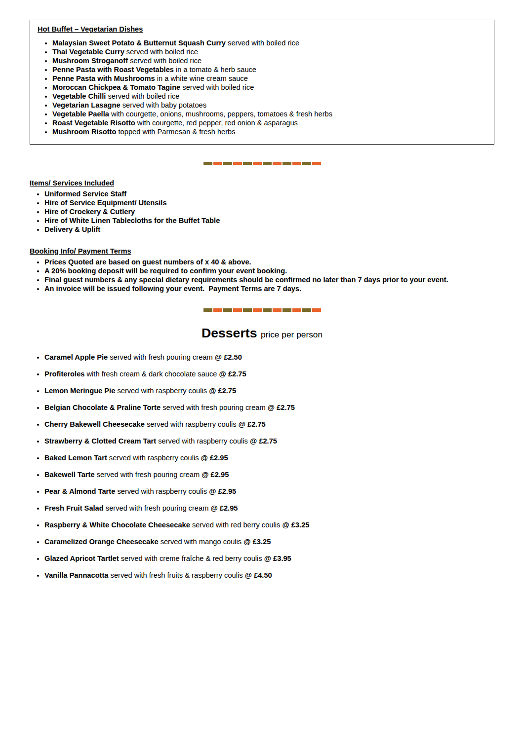Hot Buffet – Vegetarian Dishes
Malaysian Sweet Potato & Butternut Squash Curry served with boiled rice
Thai Vegetable Curry served with boiled rice
Mushroom Stroganoff served with boiled rice
Penne Pasta with Roast Vegetables in a tomato & herb sauce
Penne Pasta with Mushrooms in a white wine cream sauce
Moroccan Chickpea & Tomato Tagine served with boiled rice
Vegetable Chilli served with boiled rice
Vegetarian Lasagne served with baby potatoes
Vegetable Paella with courgette, onions, mushrooms, peppers, tomatoes & fresh herbs
Roast Vegetable Risotto with courgette, red pepper, red onion & asparagus
Mushroom Risotto topped with Parmesan & fresh herbs
Items/ Services Included
Uniformed Service Staff
Hire of Service Equipment/ Utensils
Hire of Crockery & Cutlery
Hire of White Linen Tablecloths for the Buffet Table
Delivery & Uplift
Booking Info/ Payment Terms
Prices Quoted are based on guest numbers of x 40 & above.
A 20% booking deposit will be required to confirm your event booking.
Final guest numbers & any special dietary requirements should be confirmed no later than 7 days prior to your event.
An invoice will be issued following your event. Payment Terms are 7 days.
Desserts price per person
Caramel Apple Pie served with fresh pouring cream @ £2.50
Profiteroles with fresh cream & dark chocolate sauce @ £2.75
Lemon Meringue Pie served with raspberry coulis @ £2.75
Belgian Chocolate & Praline Torte served with fresh pouring cream @ £2.75
Cherry Bakewell Cheesecake served with raspberry coulis @ £2.75
Strawberry & Clotted Cream Tart served with raspberry coulis @ £2.75
Baked Lemon Tart served with raspberry coulis @ £2.95
Bakewell Tarte served with fresh pouring cream @ £2.95
Pear & Almond Tarte served with raspberry coulis @ £2.95
Fresh Fruit Salad served with fresh pouring cream @ £2.95
Raspberry & White Chocolate Cheesecake served with red berry coulis @ £3.25
Caramelized Orange Cheesecake served with mango coulis @ £3.25
Glazed Apricot Tartlet served with creme fraîche & red berry coulis @ £3.95
Vanilla Pannacotta served with fresh fruits & raspberry coulis @ £4.50